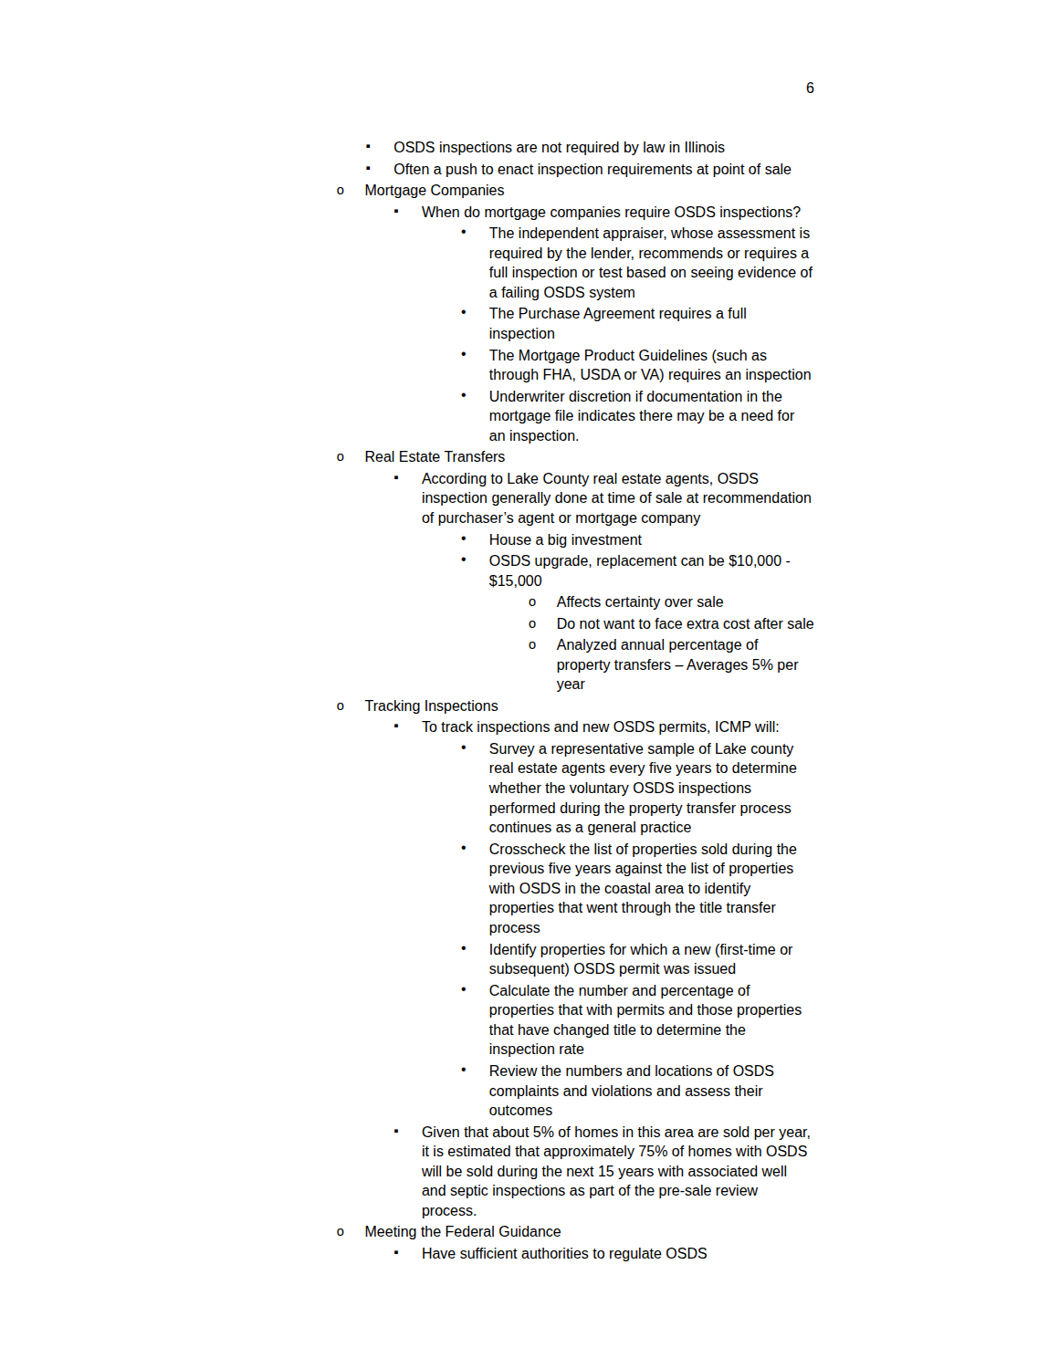6
OSDS inspections are not required by law in Illinois
Often a push to enact inspection requirements at point of sale
Mortgage Companies
When do mortgage companies require OSDS inspections?
The independent appraiser, whose assessment is required by the lender, recommends or requires a full inspection or test based on seeing evidence of a failing OSDS system
The Purchase Agreement requires a full inspection
The Mortgage Product Guidelines (such as through FHA, USDA or VA) requires an inspection
Underwriter discretion if documentation in the mortgage file indicates there may be a need for an inspection.
Real Estate Transfers
According to Lake County real estate agents, OSDS inspection generally done at time of sale at recommendation of purchaser’s agent or mortgage company
House a big investment
OSDS upgrade, replacement can be $10,000 - $15,000
Affects certainty over sale
Do not want to face extra cost after sale
Analyzed annual percentage of property transfers – Averages 5% per year
Tracking Inspections
To track inspections and new OSDS permits, ICMP will:
Survey a representative sample of Lake county real estate agents every five years to determine whether the voluntary OSDS inspections performed during the property transfer process continues as a general practice
Crosscheck the list of properties sold during the previous five years against the list of properties with OSDS in the coastal area to identify properties that went through the title transfer process
Identify properties for which a new (first-time or subsequent) OSDS permit was issued
Calculate the number and percentage of properties that with permits and those properties that have changed title to determine the inspection rate
Review the numbers and locations of OSDS complaints and violations and assess their outcomes
Given that about 5% of homes in this area are sold per year, it is estimated that approximately 75% of homes with OSDS will be sold during the next 15 years with associated well and septic inspections as part of the pre-sale review process.
Meeting the Federal Guidance
Have sufficient authorities to regulate OSDS